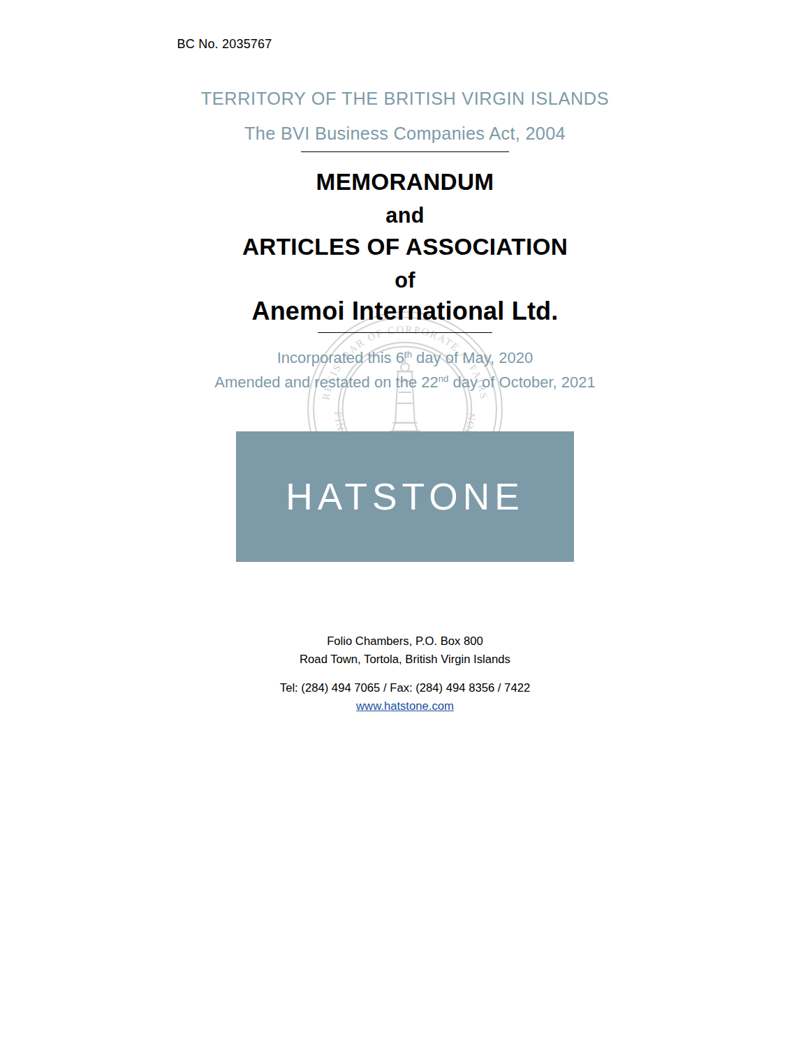BC No. 2035767
REGISTRAR OF CORPORATE AFFAIRS FINANCIAL SERVICES COMMISSION
TERRITORY OF THE BRITISH VIRGIN ISLANDS
The BVI Business Companies Act, 2004
MEMORANDUM
and
ARTICLES OF ASSOCIATION
of
Anemoi International Ltd.
Incorporated this 6th day of May, 2020
Amended and restated on the 22nd day of October, 2021
Hatstone
Folio Chambers, P.O. Box 800
Road Town, Tortola, British Virgin Islands Tel: (284) 494 7065 / Fax: (284) 494 8356 / 7422
www.hatstone.com